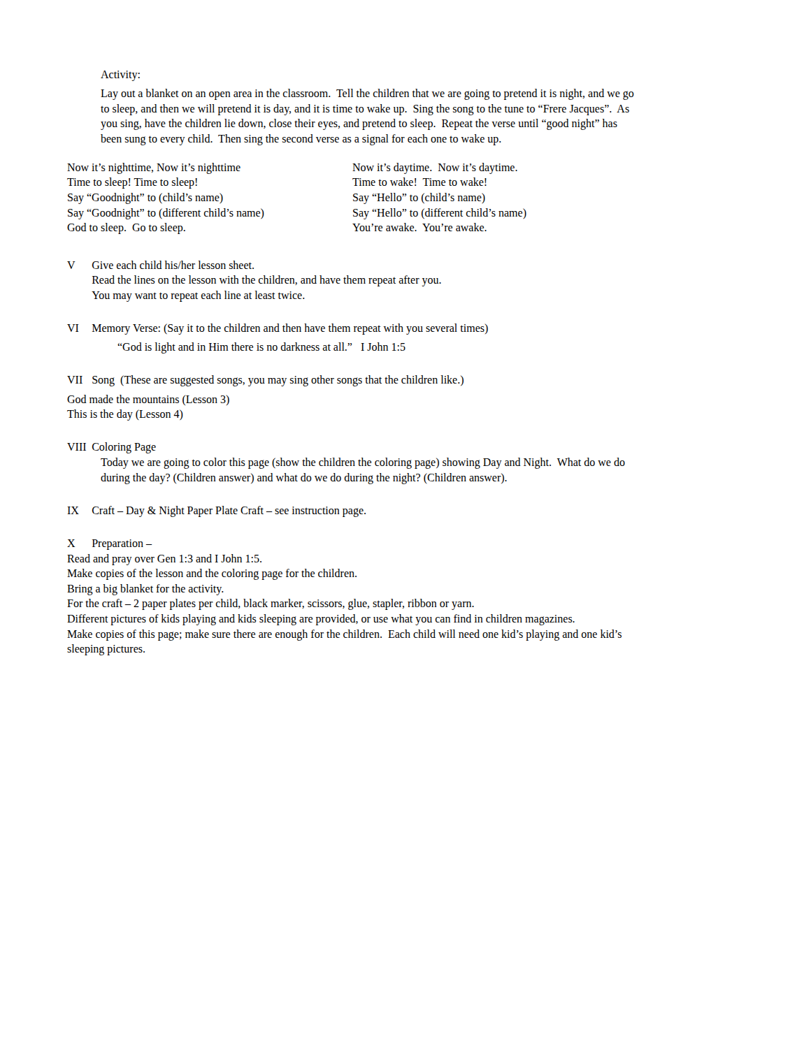Activity:
Lay out a blanket on an open area in the classroom. Tell the children that we are going to pretend it is night, and we go to sleep, and then we will pretend it is day, and it is time to wake up. Sing the song to the tune to “Frere Jacques”. As you sing, have the children lie down, close their eyes, and pretend to sleep. Repeat the verse until “good night” has been sung to every child. Then sing the second verse as a signal for each one to wake up.
| Now it’s nighttime, Now it’s nighttime Time to sleep! Time to sleep! Say “Goodnight” to (child’s name) Say “Goodnight” to (different child’s name) God to sleep. Go to sleep. | Now it’s daytime. Now it’s daytime. Time to wake! Time to wake! Say “Hello” to (child’s name) Say “Hello” to (different child’s name) You’re awake. You’re awake. |
VGive each child his/her lesson sheet.
Read the lines on the lesson with the children, and have them repeat after you.
You may want to repeat each line at least twice.
VIMemory Verse: (Say it to the children and then have them repeat with you several times)
“God is light and in Him there is no darkness at all.” I John 1:5
VIISong (These are suggested songs, you may sing other songs that the children like.)
God made the mountains (Lesson 3)
This is the day (Lesson 4)
VIIIColoring Page
Today we are going to color this page (show the children the coloring page) showing Day and Night. What do we do during the day? (Children answer) and what do we do during the night? (Children answer).
IXCraft – Day & Night Paper Plate Craft – see instruction page.
XPreparation –
Read and pray over Gen 1:3 and I John 1:5.
Make copies of the lesson and the coloring page for the children.
Bring a big blanket for the activity.
For the craft – 2 paper plates per child, black marker, scissors, glue, stapler, ribbon or yarn.
Different pictures of kids playing and kids sleeping are provided, or use what you can find in children magazines.
Make copies of this page; make sure there are enough for the children. Each child will need one kid’s playing and one kid’s sleeping pictures.